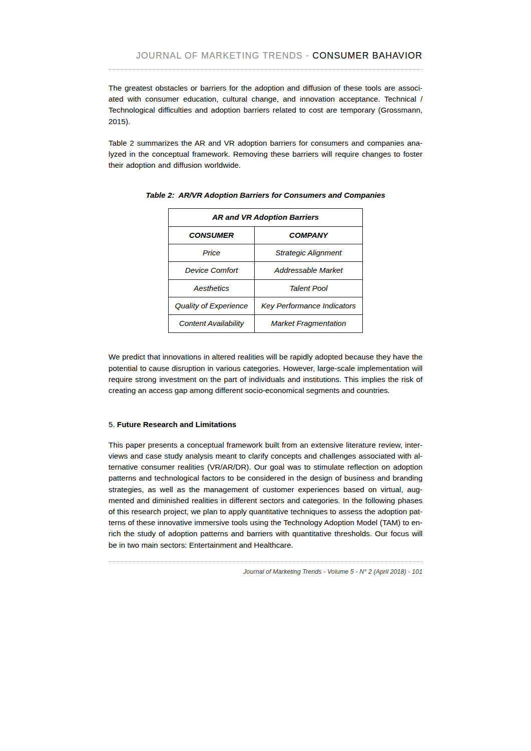JOURNAL OF MARKETING TRENDS - CONSUMER BAHAVIOR
The greatest obstacles or barriers for the adoption and diffusion of these tools are associated with consumer education, cultural change, and innovation acceptance. Technical / Technological difficulties and adoption barriers related to cost are temporary (Grossmann, 2015).
Table 2 summarizes the AR and VR adoption barriers for consumers and companies analyzed in the conceptual framework. Removing these barriers will require changes to foster their adoption and diffusion worldwide.
Table 2: AR/VR Adoption Barriers for Consumers and Companies
| AR and VR Adoption Barriers |
| --- |
| CONSUMER | COMPANY |
| Price | Strategic Alignment |
| Device Comfort | Addressable Market |
| Aesthetics | Talent Pool |
| Quality of Experience | Key Performance Indicators |
| Content Availability | Market Fragmentation |
We predict that innovations in altered realities will be rapidly adopted because they have the potential to cause disruption in various categories. However, large-scale implementation will require strong investment on the part of individuals and institutions. This implies the risk of creating an access gap among different socio-economical segments and countries.
5. Future Research and Limitations
This paper presents a conceptual framework built from an extensive literature review, interviews and case study analysis meant to clarify concepts and challenges associated with alternative consumer realities (VR/AR/DR). Our goal was to stimulate reflection on adoption patterns and technological factors to be considered in the design of business and branding strategies, as well as the management of customer experiences based on virtual, augmented and diminished realities in different sectors and categories. In the following phases of this research project, we plan to apply quantitative techniques to assess the adoption patterns of these innovative immersive tools using the Technology Adoption Model (TAM) to enrich the study of adoption patterns and barriers with quantitative thresholds. Our focus will be in two main sectors: Entertainment and Healthcare.
Journal of Marketing Trends - Volume 5 - N° 2 (April 2018) - 101